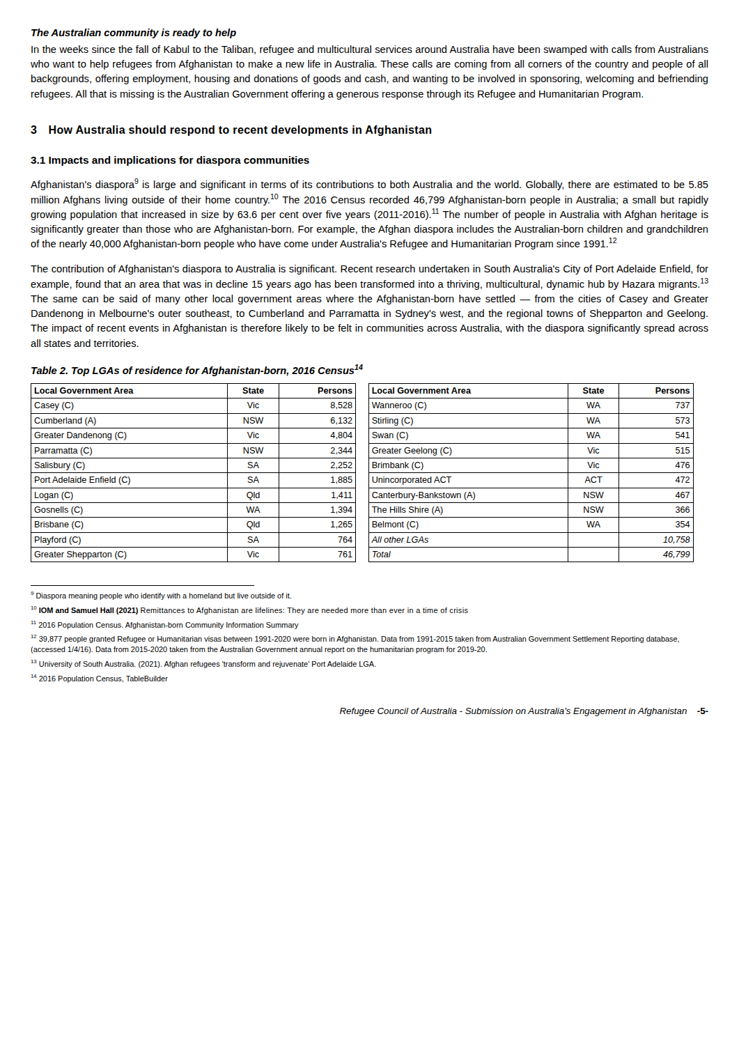The Australian community is ready to help
In the weeks since the fall of Kabul to the Taliban, refugee and multicultural services around Australia have been swamped with calls from Australians who want to help refugees from Afghanistan to make a new life in Australia. These calls are coming from all corners of the country and people of all backgrounds, offering employment, housing and donations of goods and cash, and wanting to be involved in sponsoring, welcoming and befriending refugees. All that is missing is the Australian Government offering a generous response through its Refugee and Humanitarian Program.
3 How Australia should respond to recent developments in Afghanistan
3.1 Impacts and implications for diaspora communities
Afghanistan's diaspora9 is large and significant in terms of its contributions to both Australia and the world. Globally, there are estimated to be 5.85 million Afghans living outside of their home country.10 The 2016 Census recorded 46,799 Afghanistan-born people in Australia; a small but rapidly growing population that increased in size by 63.6 per cent over five years (2011-2016).11 The number of people in Australia with Afghan heritage is significantly greater than those who are Afghanistan-born. For example, the Afghan diaspora includes the Australian-born children and grandchildren of the nearly 40,000 Afghanistan-born people who have come under Australia's Refugee and Humanitarian Program since 1991.12
The contribution of Afghanistan's diaspora to Australia is significant. Recent research undertaken in South Australia's City of Port Adelaide Enfield, for example, found that an area that was in decline 15 years ago has been transformed into a thriving, multicultural, dynamic hub by Hazara migrants.13 The same can be said of many other local government areas where the Afghanistan-born have settled — from the cities of Casey and Greater Dandenong in Melbourne's outer southeast, to Cumberland and Parramatta in Sydney's west, and the regional towns of Shepparton and Geelong. The impact of recent events in Afghanistan is therefore likely to be felt in communities across Australia, with the diaspora significantly spread across all states and territories.
Table 2. Top LGAs of residence for Afghanistan-born, 2016 Census14
| Local Government Area | State | Persons |
| --- | --- | --- |
| Casey (C) | Vic | 8,528 |
| Cumberland (A) | NSW | 6,132 |
| Greater Dandenong (C) | Vic | 4,804 |
| Parramatta (C) | NSW | 2,344 |
| Salisbury (C) | SA | 2,252 |
| Port Adelaide Enfield (C) | SA | 1,885 |
| Logan (C) | Qld | 1,411 |
| Gosnells (C) | WA | 1,394 |
| Brisbane (C) | Qld | 1,265 |
| Playford (C) | SA | 764 |
| Greater Shepparton (C) | Vic | 761 |
| Local Government Area | State | Persons |
| --- | --- | --- |
| Wanneroo (C) | WA | 737 |
| Stirling (C) | WA | 573 |
| Swan (C) | WA | 541 |
| Greater Geelong (C) | Vic | 515 |
| Brimbank (C) | Vic | 476 |
| Unincorporated ACT | ACT | 472 |
| Canterbury-Bankstown (A) | NSW | 467 |
| The Hills Shire (A) | NSW | 366 |
| Belmont (C) | WA | 354 |
| All other LGAs | | 10,758 |
| Total | | 46,799 |
9 Diaspora meaning people who identify with a homeland but live outside of it.
10 IOM and Samuel Hall (2021) Remittances to Afghanistan are lifelines: They are needed more than ever in a time of crisis
11 2016 Population Census. Afghanistan-born Community Information Summary
12 39,877 people granted Refugee or Humanitarian visas between 1991-2020 were born in Afghanistan. Data from 1991-2015 taken from Australian Government Settlement Reporting database, (accessed 1/4/16). Data from 2015-2020 taken from the Australian Government annual report on the humanitarian program for 2019-20.
13 University of South Australia. (2021). Afghan refugees 'transform and rejuvenate' Port Adelaide LGA.
14 2016 Population Census, TableBuilder
Refugee Council of Australia - Submission on Australia's Engagement in Afghanistan -5-